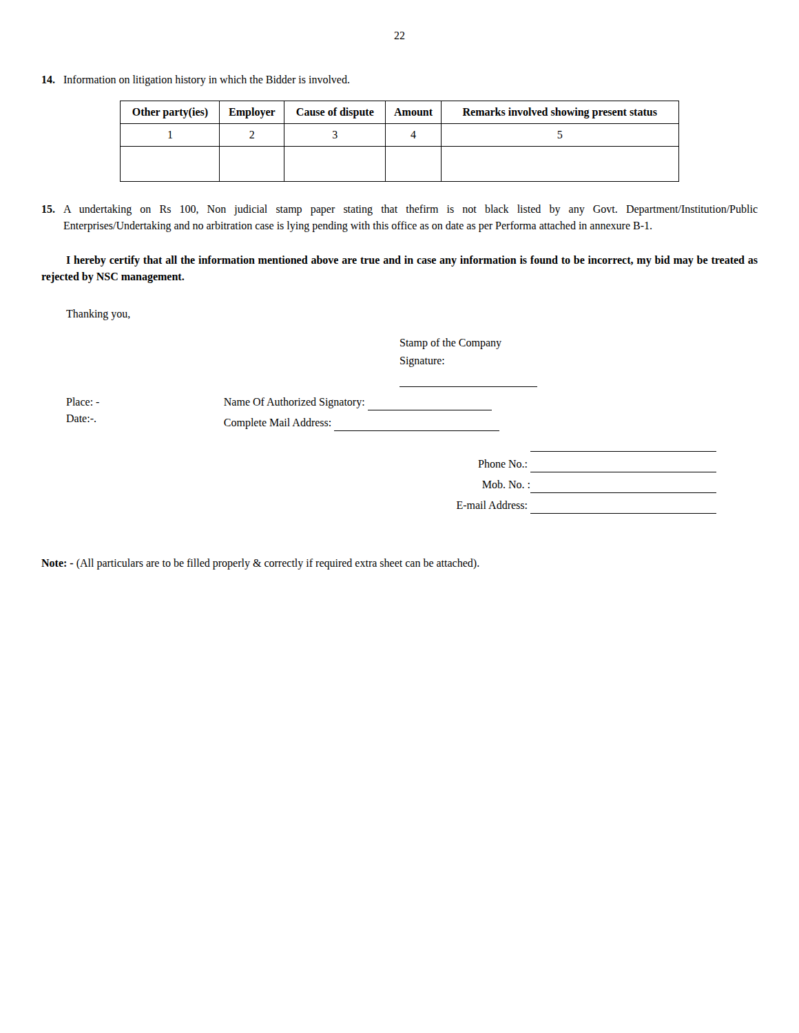22
14.
Information on litigation history in which the Bidder is involved.
| Other party(ies) | Employer | Cause of dispute | Amount | Remarks involved showing present status |
| --- | --- | --- | --- | --- |
| 1 | 2 | 3 | 4 | 5 |
15.
A undertaking on Rs 100, Non judicial stamp paper stating that thefirm is not black listed by any Govt. Department/Institution/Public Enterprises/Undertaking and no arbitration case is lying pending with this office as on date as per Performa attached in annexure B-1.
I hereby certify that all the information mentioned above are true and in case any information is found to be incorrect, my bid may be treated as rejected by NSC management.
Thanking you,
Stamp of the Company
Signature:
Place: -
Date:-.
Name Of Authorized Signatory:
Complete Mail Address:
Phone No.:
Mob. No. :
E-mail Address:
Note: - (All particulars are to be filled properly & correctly if required extra sheet can be attached).